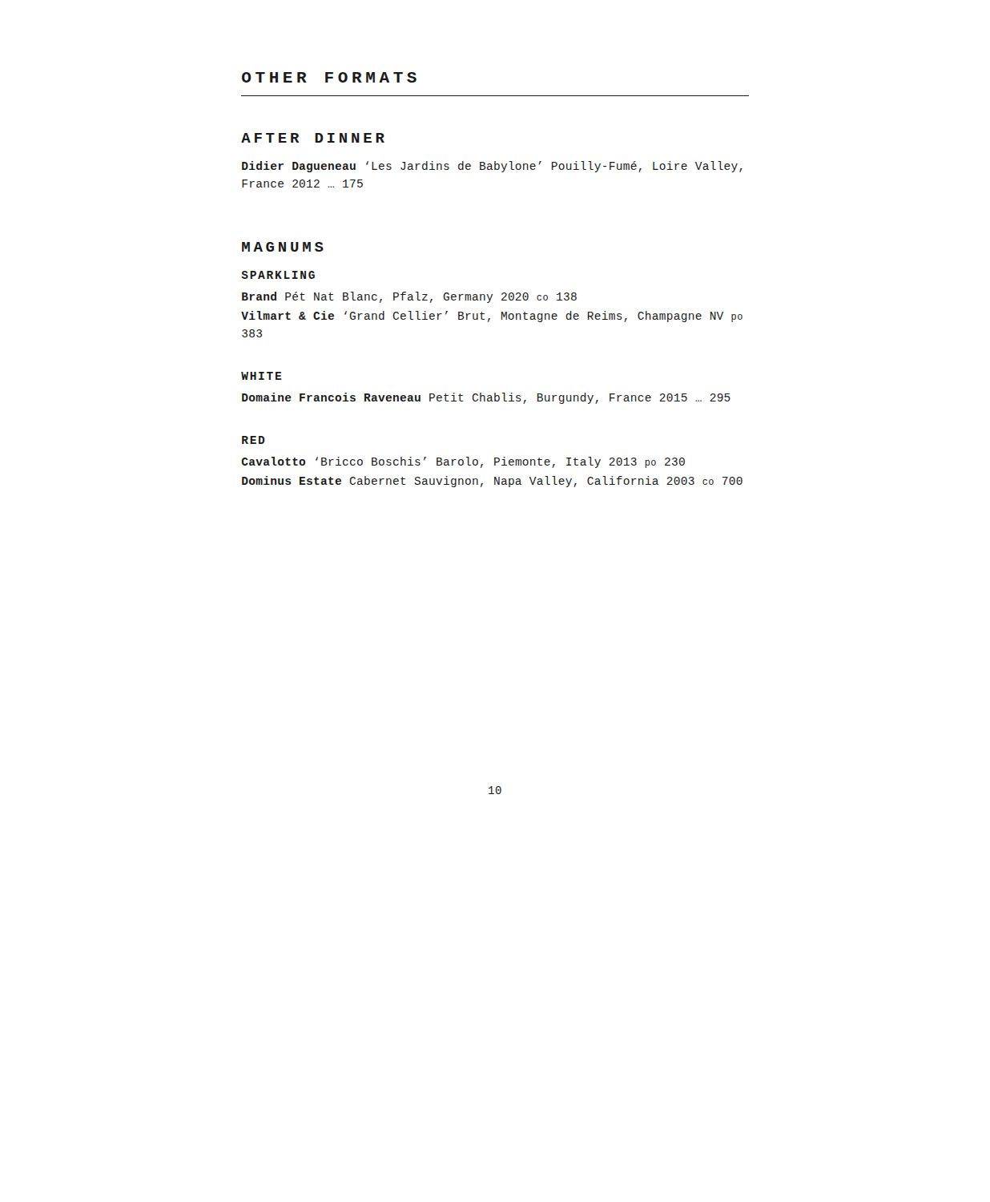Other Formats
After Dinner
Didier Dagueneau ‘Les Jardins de Babylone’ Pouilly-Fumé, Loire Valley, France 2012 … 175
Magnums
Sparkling
Brand Pét Nat Blanc, Pfalz, Germany 2020 co 138
Vilmart & Cie ‘Grand Cellier’ Brut, Montagne de Reims, Champagne NV po 383
White
Domaine Francois Raveneau Petit Chablis, Burgundy, France 2015 … 295
Red
Cavalotto ‘Bricco Boschis’ Barolo, Piemonte, Italy 2013 po 230
Dominus Estate Cabernet Sauvignon, Napa Valley, California 2003 co 700
10